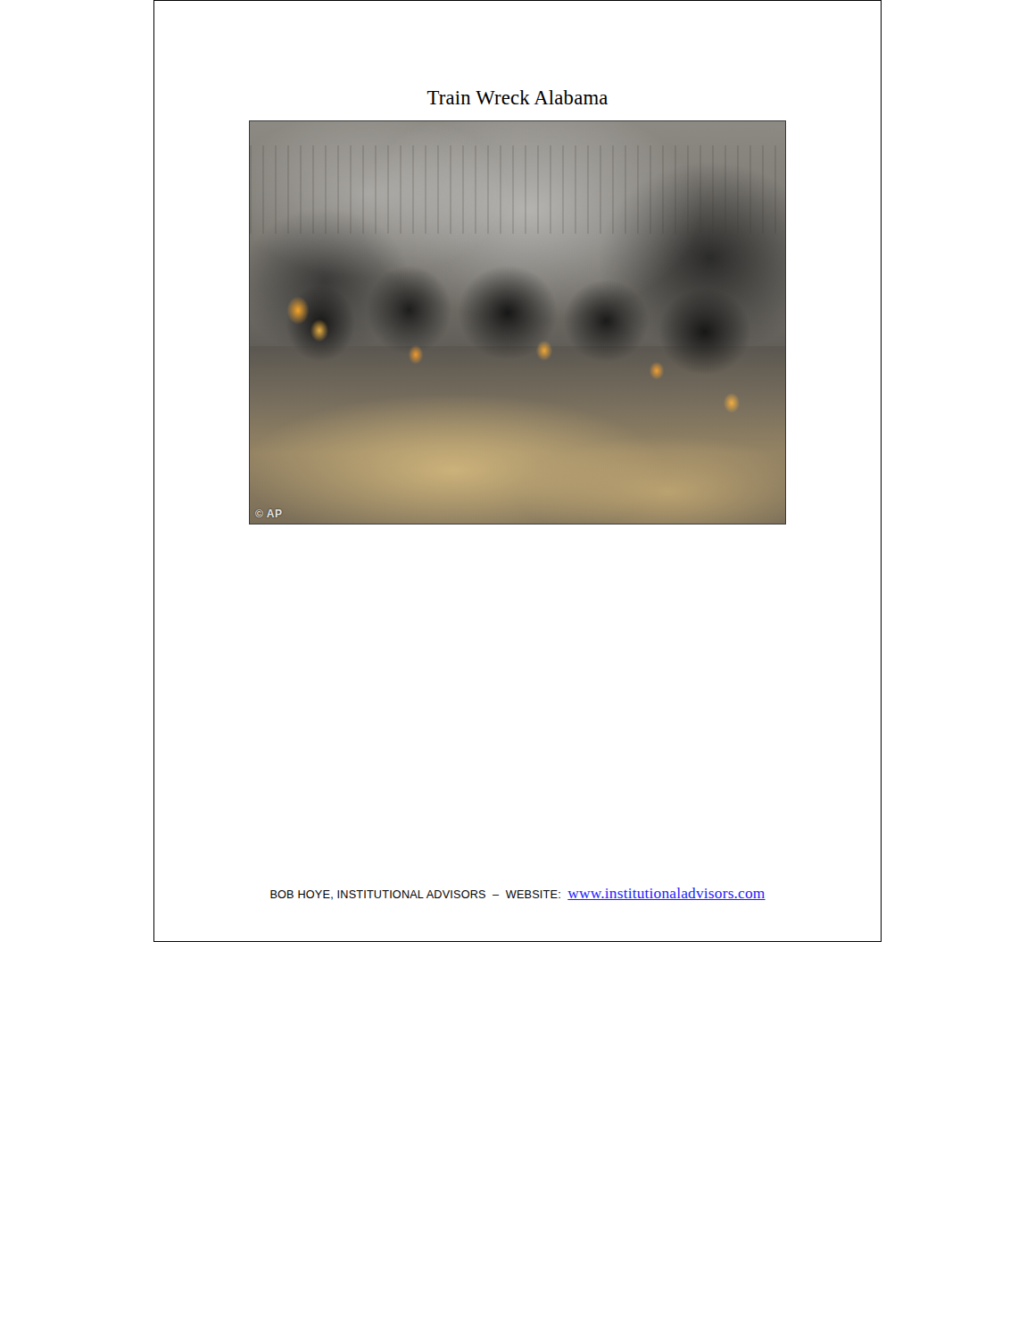Train Wreck Alabama
© AP
BOB HOYE, INSTITUTIONAL ADVISORS – WEBSITE: www.institutionaladvisors.com